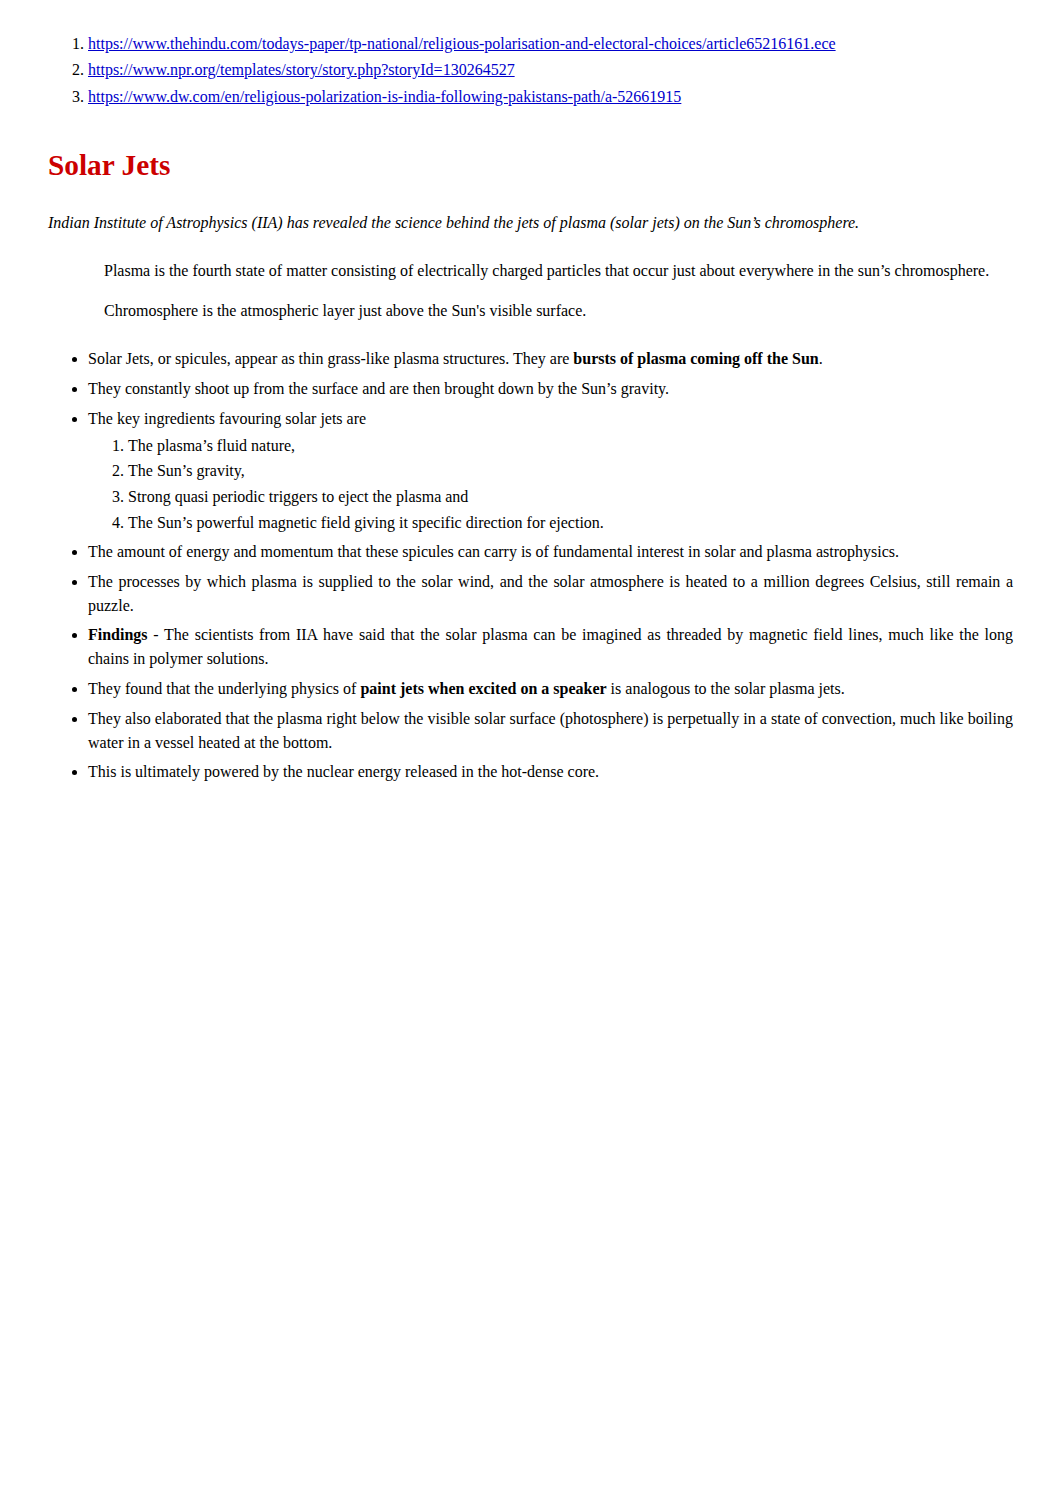https://www.thehindu.com/todays-paper/tp-national/religious-polarisation-and-electoral-choices/article65216161.ece
https://www.npr.org/templates/story/story.php?storyId=130264527
https://www.dw.com/en/religious-polarization-is-india-following-pakistans-path/a-52661915
Solar Jets
Indian Institute of Astrophysics (IIA) has revealed the science behind the jets of plasma (solar jets) on the Sun’s chromosphere.
Plasma is the fourth state of matter consisting of electrically charged particles that occur just about everywhere in the sun’s chromosphere.
Chromosphere is the atmospheric layer just above the Sun's visible surface.
Solar Jets, or spicules, appear as thin grass-like plasma structures. They are bursts of plasma coming off the Sun.
They constantly shoot up from the surface and are then brought down by the Sun’s gravity.
The key ingredients favouring solar jets are
The plasma’s fluid nature,
The Sun’s gravity,
Strong quasi periodic triggers to eject the plasma and
The Sun’s powerful magnetic field giving it specific direction for ejection.
The amount of energy and momentum that these spicules can carry is of fundamental interest in solar and plasma astrophysics.
The processes by which plasma is supplied to the solar wind, and the solar atmosphere is heated to a million degrees Celsius, still remain a puzzle.
Findings - The scientists from IIA have said that the solar plasma can be imagined as threaded by magnetic field lines, much like the long chains in polymer solutions.
They found that the underlying physics of paint jets when excited on a speaker is analogous to the solar plasma jets.
They also elaborated that the plasma right below the visible solar surface (photosphere) is perpetually in a state of convection, much like boiling water in a vessel heated at the bottom.
This is ultimately powered by the nuclear energy released in the hot-dense core.